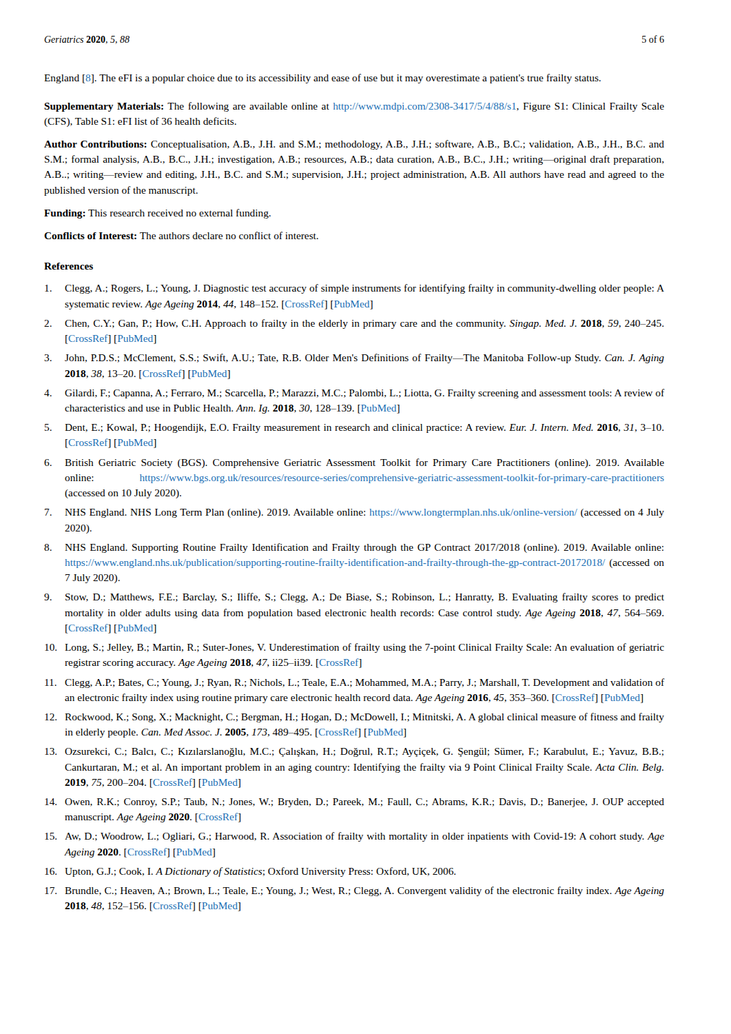Geriatrics 2020, 5, 88
5 of 6
England [8]. The eFI is a popular choice due to its accessibility and ease of use but it may overestimate a patient's true frailty status.
Supplementary Materials: The following are available online at http://www.mdpi.com/2308-3417/5/4/88/s1, Figure S1: Clinical Frailty Scale (CFS), Table S1: eFI list of 36 health deficits.
Author Contributions: Conceptualisation, A.B., J.H. and S.M.; methodology, A.B., J.H.; software, A.B., B.C.; validation, A.B., J.H., B.C. and S.M.; formal analysis, A.B., B.C., J.H.; investigation, A.B.; resources, A.B.; data curation, A.B., B.C., J.H.; writing—original draft preparation, A.B..; writing—review and editing, J.H., B.C. and S.M.; supervision, J.H.; project administration, A.B. All authors have read and agreed to the published version of the manuscript.
Funding: This research received no external funding.
Conflicts of Interest: The authors declare no conflict of interest.
References
Clegg, A.; Rogers, L.; Young, J. Diagnostic test accuracy of simple instruments for identifying frailty in community-dwelling older people: A systematic review. Age Ageing 2014, 44, 148–152. [CrossRef] [PubMed]
Chen, C.Y.; Gan, P.; How, C.H. Approach to frailty in the elderly in primary care and the community. Singap. Med. J. 2018, 59, 240–245. [CrossRef] [PubMed]
John, P.D.S.; McClement, S.S.; Swift, A.U.; Tate, R.B. Older Men's Definitions of Frailty—The Manitoba Follow-up Study. Can. J. Aging 2018, 38, 13–20. [CrossRef] [PubMed]
Gilardi, F.; Capanna, A.; Ferraro, M.; Scarcella, P.; Marazzi, M.C.; Palombi, L.; Liotta, G. Frailty screening and assessment tools: A review of characteristics and use in Public Health. Ann. Ig. 2018, 30, 128–139. [PubMed]
Dent, E.; Kowal, P.; Hoogendijk, E.O. Frailty measurement in research and clinical practice: A review. Eur. J. Intern. Med. 2016, 31, 3–10. [CrossRef] [PubMed]
British Geriatric Society (BGS). Comprehensive Geriatric Assessment Toolkit for Primary Care Practitioners (online). 2019. Available online: https://www.bgs.org.uk/resources/resource-series/comprehensive-geriatric-assessment-toolkit-for-primary-care-practitioners (accessed on 10 July 2020).
NHS England. NHS Long Term Plan (online). 2019. Available online: https://www.longtermplan.nhs.uk/online-version/ (accessed on 4 July 2020).
NHS England. Supporting Routine Frailty Identification and Frailty through the GP Contract 2017/2018 (online). 2019. Available online: https://www.england.nhs.uk/publication/supporting-routine-frailty-identification-and-frailty-through-the-gp-contract-20172018/ (accessed on 7 July 2020).
Stow, D.; Matthews, F.E.; Barclay, S.; Iliffe, S.; Clegg, A.; De Biase, S.; Robinson, L.; Hanratty, B. Evaluating frailty scores to predict mortality in older adults using data from population based electronic health records: Case control study. Age Ageing 2018, 47, 564–569. [CrossRef] [PubMed]
Long, S.; Jelley, B.; Martin, R.; Suter-Jones, V. Underestimation of frailty using the 7-point Clinical Frailty Scale: An evaluation of geriatric registrar scoring accuracy. Age Ageing 2018, 47, ii25–ii39. [CrossRef]
Clegg, A.P.; Bates, C.; Young, J.; Ryan, R.; Nichols, L.; Teale, E.A.; Mohammed, M.A.; Parry, J.; Marshall, T. Development and validation of an electronic frailty index using routine primary care electronic health record data. Age Ageing 2016, 45, 353–360. [CrossRef] [PubMed]
Rockwood, K.; Song, X.; Macknight, C.; Bergman, H.; Hogan, D.; McDowell, I.; Mitnitski, A. A global clinical measure of fitness and frailty in elderly people. Can. Med Assoc. J. 2005, 173, 489–495. [CrossRef] [PubMed]
Ozsurekci, C.; Balcı, C.; Kızılarslanoğlu, M.C.; Çalışkan, H.; Doğrul, R.T.; Ayçiçek, G. Şengül; Sümer, F.; Karabulut, E.; Yavuz, B.B.; Cankurtaran, M.; et al. An important problem in an aging country: Identifying the frailty via 9 Point Clinical Frailty Scale. Acta Clin. Belg. 2019, 75, 200–204. [CrossRef] [PubMed]
Owen, R.K.; Conroy, S.P.; Taub, N.; Jones, W.; Bryden, D.; Pareek, M.; Faull, C.; Abrams, K.R.; Davis, D.; Banerjee, J. OUP accepted manuscript. Age Ageing 2020. [CrossRef]
Aw, D.; Woodrow, L.; Ogliari, G.; Harwood, R. Association of frailty with mortality in older inpatients with Covid-19: A cohort study. Age Ageing 2020. [CrossRef] [PubMed]
Upton, G.J.; Cook, I. A Dictionary of Statistics; Oxford University Press: Oxford, UK, 2006.
Brundle, C.; Heaven, A.; Brown, L.; Teale, E.; Young, J.; West, R.; Clegg, A. Convergent validity of the electronic frailty index. Age Ageing 2018, 48, 152–156. [CrossRef] [PubMed]